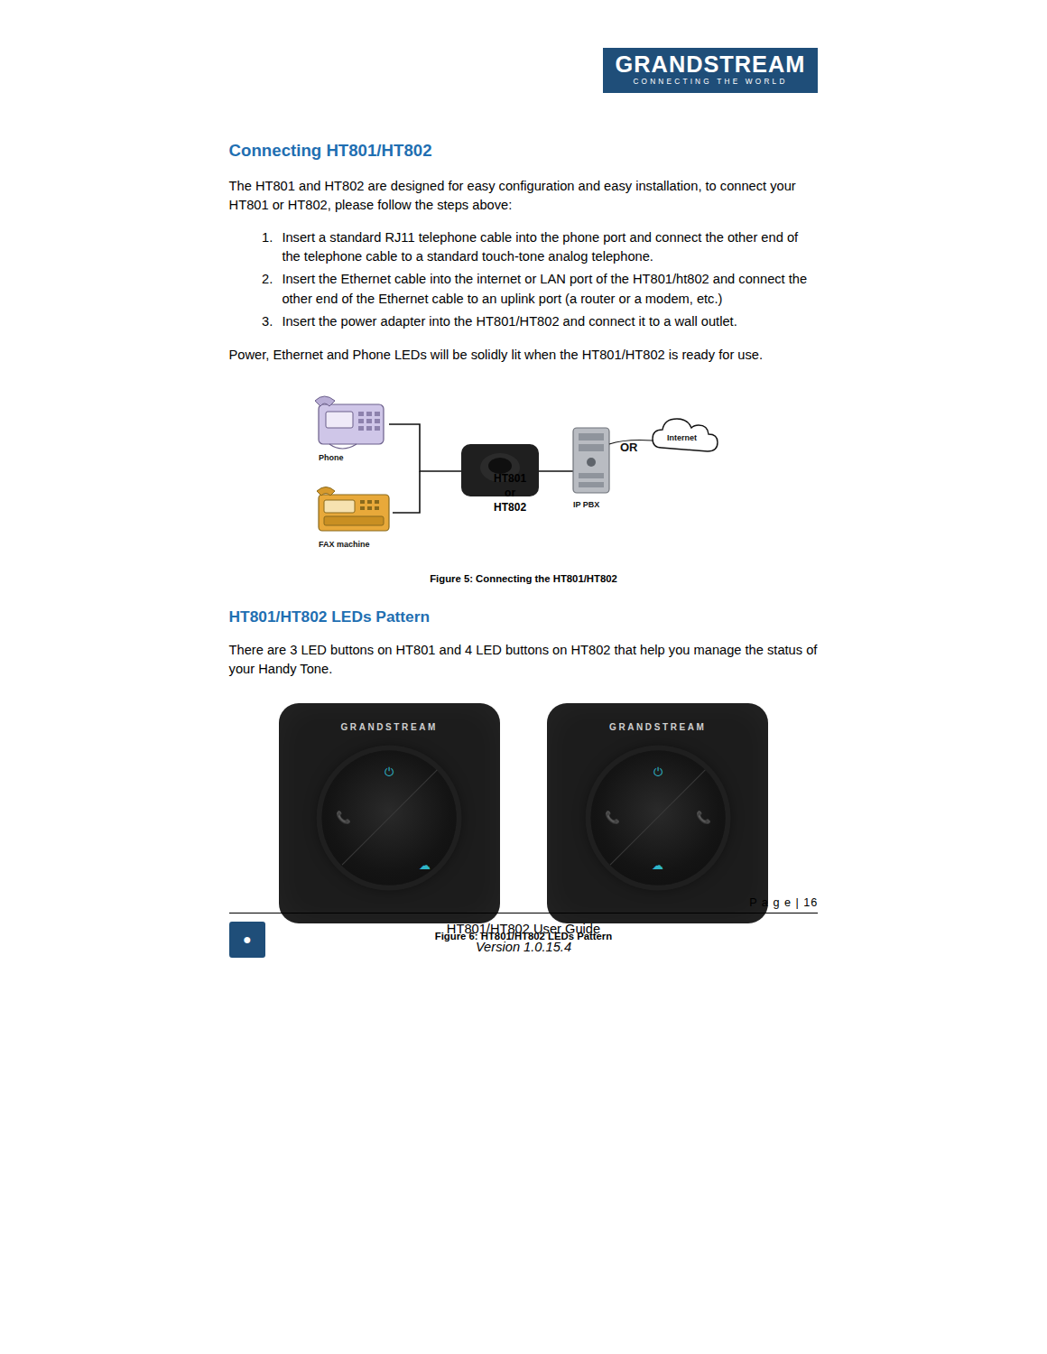GRANDSTREAM CONNECTING THE WORLD
Connecting HT801/HT802
The HT801 and HT802 are designed for easy configuration and easy installation, to connect your HT801 or HT802, please follow the steps above:
Insert a standard RJ11 telephone cable into the phone port and connect the other end of the telephone cable to a standard touch-tone analog telephone.
Insert the Ethernet cable into the internet or LAN port of the HT801/ht802 and connect the other end of the Ethernet cable to an uplink port (a router or a modem, etc.)
Insert the power adapter into the HT801/HT802 and connect it to a wall outlet.
Power, Ethernet and Phone LEDs will be solidly lit when the HT801/HT802 is ready for use.
Phone FAX machine IP PBX OR Internet
HT801
or
HT802
Figure 5: Connecting the HT801/HT802
HT801/HT802 LEDs Pattern
There are 3 LED buttons on HT801 and 4 LED buttons on HT802 that help you manage the status of your Handy Tone.
GRANDSTREAM
⏻ 📞 ☁
GRANDSTREAM
⏻ 📞 📞 ☁
Figure 6: HT801/HT802 LEDs Pattern
P a g e | 16
●
HT801/HT802 User Guide
Version 1.0.15.4